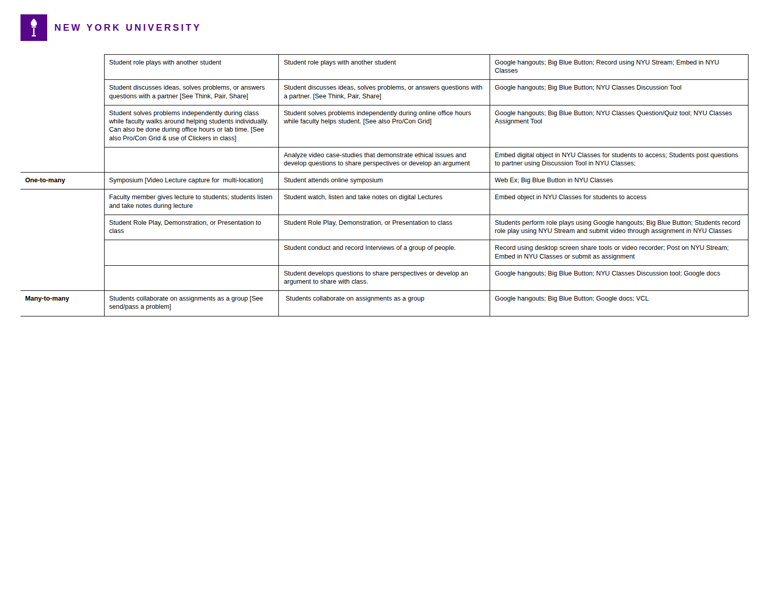NEW YORK UNIVERSITY
| | Student role plays with another student | Student role plays with another student | Google hangouts; Big Blue Button; Record using NYU Stream; Embed in NYU Classes |
| | Student discusses ideas, solves problems, or answers questions with a partner [See Think, Pair, Share] | Student discusses ideas, solves problems, or answers questions with a partner. [See Think, Pair, Share] | Google hangouts; Big Blue Button; NYU Classes Discussion Tool |
| | Student solves problems independently during class while faculty walks around helping students individually. Can also be done during office hours or lab time. [See also Pro/Con Grid & use of Clickers in class] | Student solves problems independently during online office hours while faculty helps student. [See also Pro/Con Grid] | Google hangouts; Big Blue Button; NYU Classes Question/Quiz tool; NYU Classes Assignment Tool |
| | | Analyze video case-studies that demonstrate ethical issues and develop questions to share perspectives or develop an argument | Embed digital object in NYU Classes for students to access; Students post questions to partner using Discussion Tool in NYU Classes; |
| One-to-many | Symposium [Video Lecture capture for multi-location] | Student attends online symposium | Web Ex; Big Blue Button in NYU Classes |
| | Faculty member gives lecture to students; students listen and take notes during lecture | Student watch, listen and take notes on digital Lectures | Embed object in NYU Classes for students to access |
| | Student Role Play, Demonstration, or Presentation to class | Student Role Play, Demonstration, or Presentation to class | Students perform role plays using Google hangouts; Big Blue Button; Students record role play using NYU Stream and submit video through assignment in NYU Classes |
| | | Student conduct and record Interviews of a group of people. | Record using desktop screen share tools or video recorder; Post on NYU Stream; Embed in NYU Classes or submit as assignment |
| | | Student develops questions to share perspectives or develop an argument to share with class. | Google hangouts; Big Blue Button; NYU Classes Discussion tool; Google docs |
| Many-to-many | Students collaborate on assignments as a group [See send/pass a problem] | Students collaborate on assignments as a group | Google hangouts; Big Blue Button; Google docs; VCL |